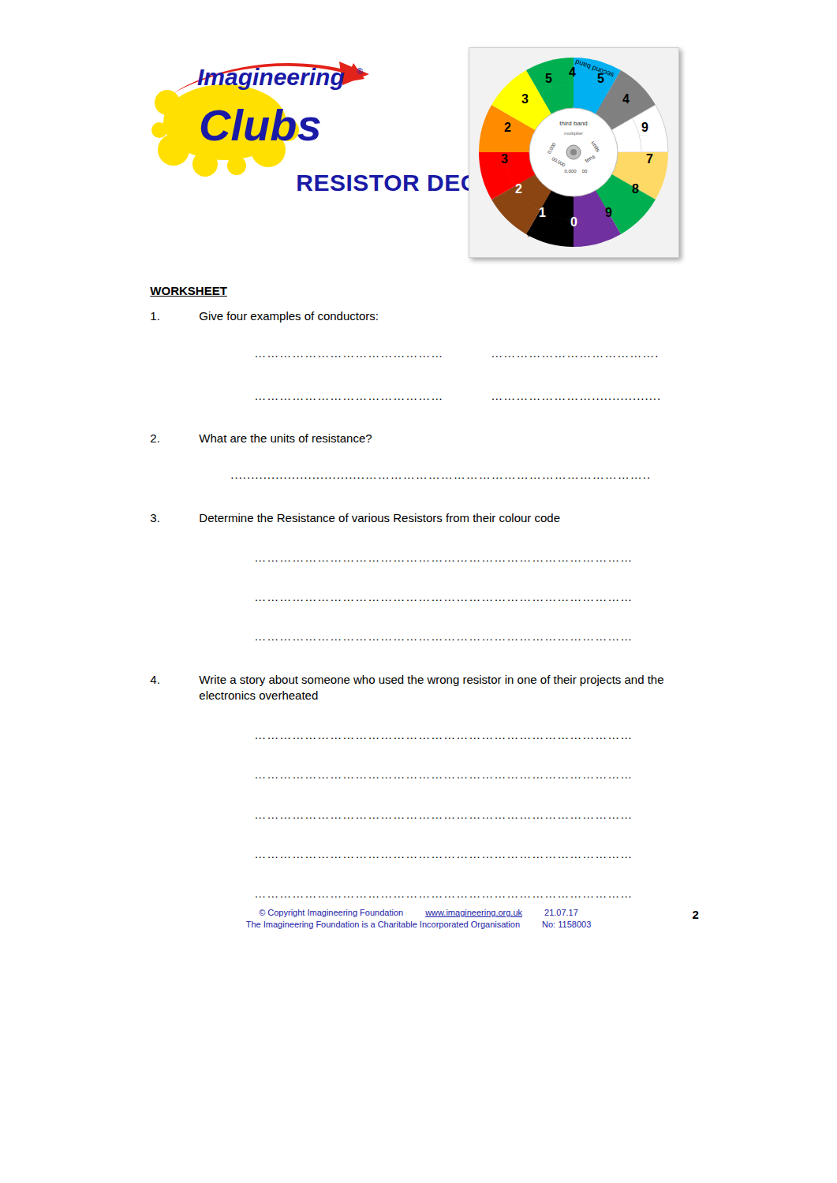Imagineering ® Clubs
RESISTOR DECODER
third band multiplier units tens 0,000 00,000 0,000 00 4 5 4 9 7 8 9 0 1 2 3 2 3 5 first band second band
WORKSHEET
1. Give four examples of conductors:
……………………………………… ………………………………….
……………………………………… …………………….................
2. What are the units of resistance? .................................…………………………………………………………..
3. Determine the Resistance of various Resistors from their colour code
……………………………………………………………………………… ……………………………………………………………………………… ………………………………………………………………………………
4. Write a story about someone who used the wrong resistor in one of their projects and the electronics overheated
……………………………………………………………………………… ……………………………………………………………………………… ……………………………………………………………………………… ……………………………………………………………………………… ………………………………………………………………………………
© Copyright Imagineering Foundation www.imagineering.org.uk 21.07.17 The Imagineering Foundation is a Charitable Incorporated Organisation No: 1158003
2